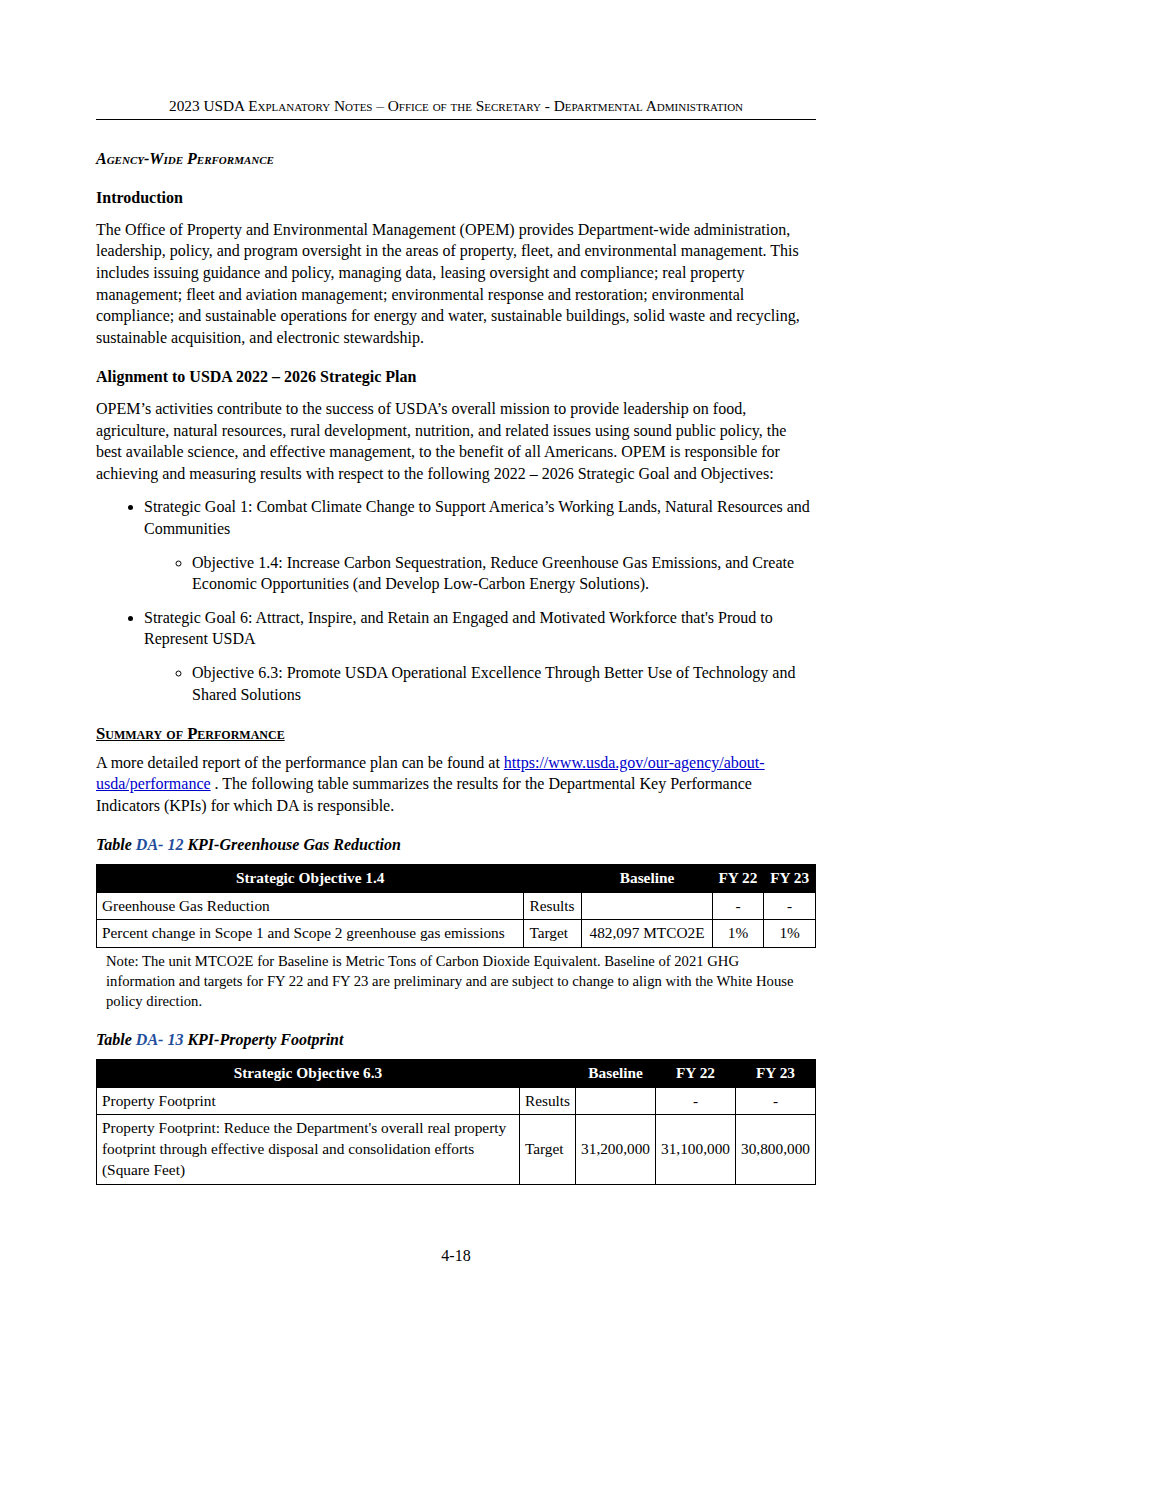2023 USDA Explanatory Notes – Office of the Secretary - Departmental Administration
Agency-Wide Performance
Introduction
The Office of Property and Environmental Management (OPEM) provides Department-wide administration, leadership, policy, and program oversight in the areas of property, fleet, and environmental management. This includes issuing guidance and policy, managing data, leasing oversight and compliance; real property management; fleet and aviation management; environmental response and restoration; environmental compliance; and sustainable operations for energy and water, sustainable buildings, solid waste and recycling, sustainable acquisition, and electronic stewardship.
Alignment to USDA 2022 – 2026 Strategic Plan
OPEM’s activities contribute to the success of USDA’s overall mission to provide leadership on food, agriculture, natural resources, rural development, nutrition, and related issues using sound public policy, the best available science, and effective management, to the benefit of all Americans. OPEM is responsible for achieving and measuring results with respect to the following 2022 – 2026 Strategic Goal and Objectives:
Strategic Goal 1: Combat Climate Change to Support America’s Working Lands, Natural Resources and Communities
Objective 1.4: Increase Carbon Sequestration, Reduce Greenhouse Gas Emissions, and Create Economic Opportunities (and Develop Low-Carbon Energy Solutions).
Strategic Goal 6: Attract, Inspire, and Retain an Engaged and Motivated Workforce that's Proud to Represent USDA
Objective 6.3: Promote USDA Operational Excellence Through Better Use of Technology and Shared Solutions
Summary of Performance
A more detailed report of the performance plan can be found at https://www.usda.gov/our-agency/about-usda/performance . The following table summarizes the results for the Departmental Key Performance Indicators (KPIs) for which DA is responsible.
Table DA- 12 KPI-Greenhouse Gas Reduction
| Strategic Objective 1.4 | | Baseline | FY 22 | FY 23 |
| --- | --- | --- | --- | --- |
| Greenhouse Gas Reduction | Results | | - | - |
| Percent change in Scope 1 and Scope 2 greenhouse gas emissions | Target | 482,097 MTCO2E | 1% | 1% |
Note: The unit MTCO2E for Baseline is Metric Tons of Carbon Dioxide Equivalent. Baseline of 2021 GHG information and targets for FY 22 and FY 23 are preliminary and are subject to change to align with the White House policy direction.
Table DA- 13 KPI-Property Footprint
| Strategic Objective 6.3 | | Baseline | FY 22 | FY 23 |
| --- | --- | --- | --- | --- |
| Property Footprint | Results | | - | - |
| Property Footprint: Reduce the Department's overall real property footprint through effective disposal and consolidation efforts (Square Feet) | Target | 31,200,000 | 31,100,000 | 30,800,000 |
4-18